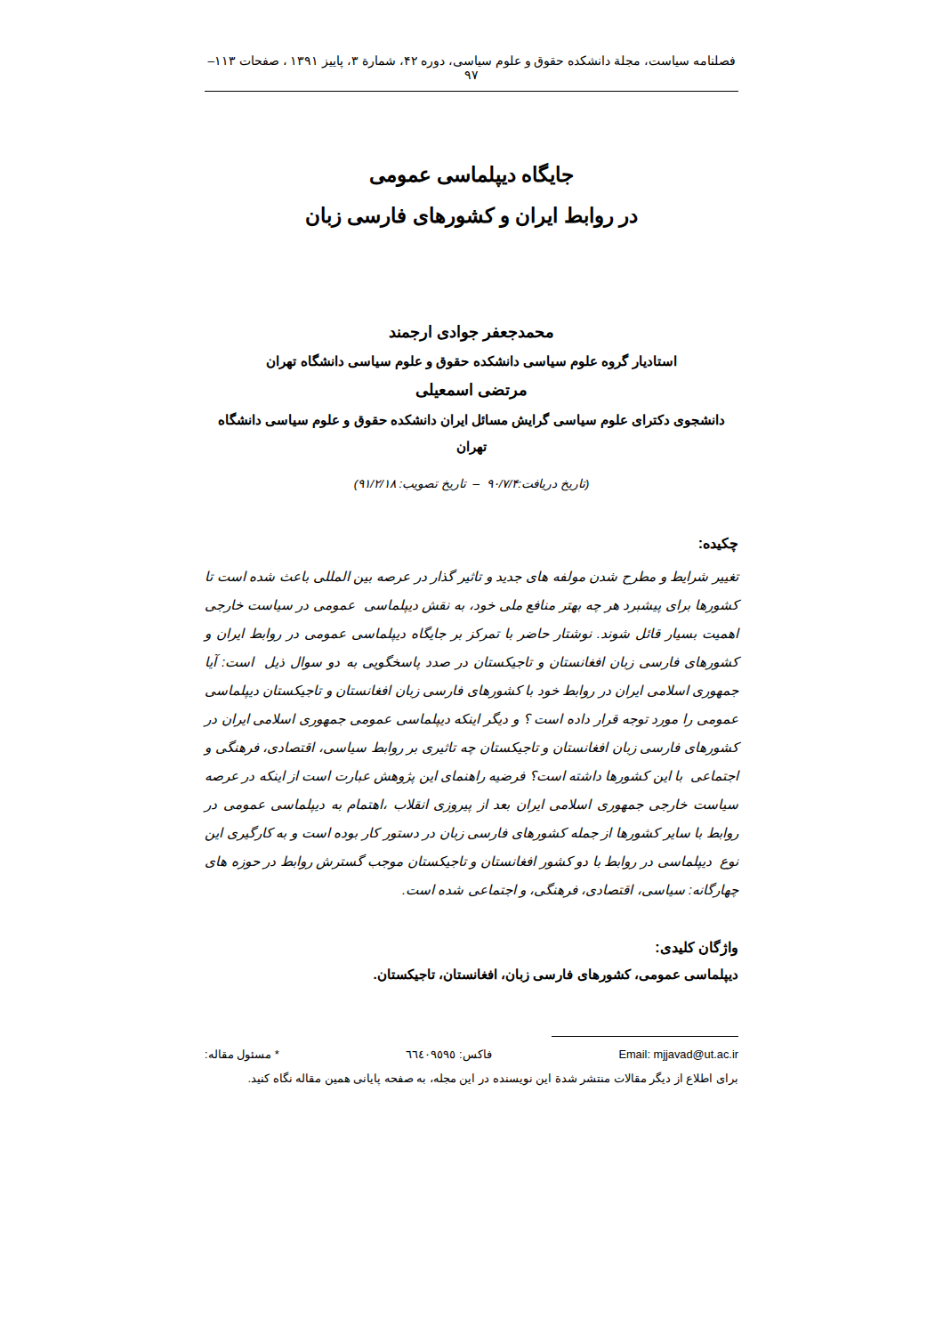فصلنامه سیاست، مجلة دانشکده حقوق و علوم سیاسی، دوره ۴۲، شمارة ۳، پاییز ۱۳۹۱ ، صفحات ۱۱۳– ۹۷
جایگاه دیپلماسی عمومی
در روابط ایران و کشورهای فارسی زبان
محمدجعفر جوادی ارجمند
استادیار گروه علوم سیاسی دانشکده حقوق و علوم سیاسی دانشگاه تهران
مرتضی اسمعیلی
دانشجوی دکترای علوم سیاسی گرایش مسائل ایران دانشکده حقوق و علوم سیاسی دانشگاه تهران
(تاریخ دریافت:۹۰/۷/۴ – تاریخ تصویب: ۹۱/۲/۱۸)
چکیده:
تغییر شرایط و مطرح شدن مولفه های جدید و تاثیر گذار در عرصه بین المللی باعث شده است تا کشورها برای پیشبرد هر چه بهتر منافع ملی خود، به نقش دیپلماسی عمومی در سیاست خارجی اهمیت بسیار قائل شوند. نوشتار حاضر با تمرکز بر جایگاه دیپلماسی عمومی در روابط ایران و کشورهای فارسی زبان افغانستان و تاجیکستان در صدد پاسخگویی به دو سوال ذیل است: آیا جمهوری اسلامی ایران در روابط خود با کشورهای فارسی زبان افغانستان و تاجیکستان دیپلماسی عمومی را مورد توجه قرار داده است ؟ و دیگر اینکه دیپلماسی عمومی جمهوری اسلامی ایران در کشورهای فارسی زبان افغانستان و تاجیکستان چه تاثیری بر روابط سیاسی، اقتصادی، فرهنگی و اجتماعی با این کشورها داشته است؟ فرضیه راهنمای این پژوهش عبارت است از اینکه در عرصه سیاست خارجی جمهوری اسلامی ایران بعد از پیروزی انقلاب ،اهتمام به دیپلماسی عمومی در روابط با سایر کشورها از جمله کشورهای فارسی زبان در دستور کار بوده است و به کارگیری این نوع دیپلماسی در روابط با دو کشور افغانستان و تاجیکستان موجب گسترش روابط در حوزه های چهارگانه: سیاسی، اقتصادی، فرهنگی، و اجتماعی شده است.
واژگان کلیدی:
دیپلماسی عمومی، کشورهای فارسی زبان، افغانستان، تاجیکستان.
Email: mjjavad@ut.ac.ir فاکس: ٦٦٤٠٩٥٩٥ * مسئول مقاله:
برای اطلاع از دیگر مقالات منتشر شدة این نویسنده در این مجله، به صفحه پایانی همین مقاله نگاه کنید.